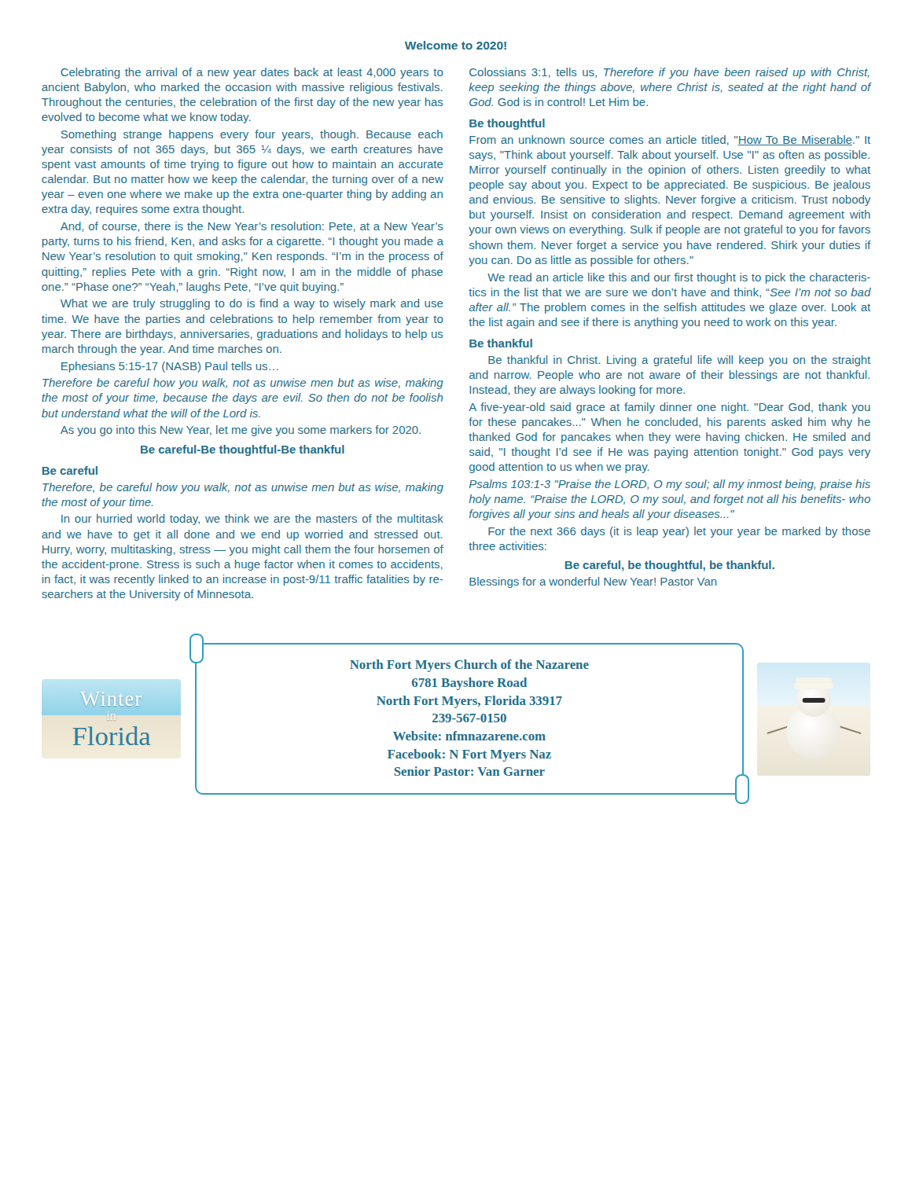Welcome to 2020!
Celebrating the arrival of a new year dates back at least 4,000 years to ancient Babylon, who marked the occasion with massive religious festivals. Throughout the centuries, the celebration of the first day of the new year has evolved to become what we know today.
Something strange happens every four years, though. Because each year consists of not 365 days, but 365 ¼ days, we earth creatures have spent vast amounts of time trying to figure out how to maintain an accurate calendar. But no matter how we keep the calendar, the turning over of a new year – even one where we make up the extra one-quarter thing by adding an extra day, requires some extra thought.
And, of course, there is the New Year’s resolution: Pete, at a New Year’s party, turns to his friend, Ken, and asks for a cigarette. “I thought you made a New Year’s resolution to quit smoking," Ken responds. “I’m in the process of quitting,” replies Pete with a grin. “Right now, I am in the middle of phase one.” “Phase one?” “Yeah,” laughs Pete, “I’ve quit buying.”
What we are truly struggling to do is find a way to wisely mark and use time. We have the parties and celebrations to help remember from year to year. There are birthdays, anniversaries, graduations and holidays to help us march through the year. And time marches on.
Ephesians 5:15-17 (NASB) Paul tells us…
Therefore be careful how you walk, not as unwise men but as wise, making the most of your time, because the days are evil. So then do not be foolish but understand what the will of the Lord is.
As you go into this New Year, let me give you some markers for 2020.
Be careful-Be thoughtful-Be thankful
Be careful
Therefore, be careful how you walk, not as unwise men but as wise, making the most of your time.
In our hurried world today, we think we are the masters of the multitask and we have to get it all done and we end up worried and stressed out. Hurry, worry, multitasking, stress — you might call them the four horsemen of the accident-prone. Stress is such a huge factor when it comes to accidents, in fact, it was recently linked to an increase in post-9/11 traffic fatalities by researchers at the University of Minnesota.
Colossians 3:1, tells us, Therefore if you have been raised up with Christ, keep seeking the things above, where Christ is, seated at the right hand of God. God is in control! Let Him be.
Be thoughtful
From an unknown source comes an article titled, "How To Be Miserable." It says, "Think about yourself. Talk about yourself. Use "I" as often as possible. Mirror yourself continually in the opinion of others. Listen greedily to what people say about you. Expect to be appreciated. Be suspicious. Be jealous and envious. Be sensitive to slights. Never forgive a criticism. Trust nobody but yourself. Insist on consideration and respect. Demand agreement with your own views on everything. Sulk if people are not grateful to you for favors shown them. Never forget a service you have rendered. Shirk your duties if you can. Do as little as possible for others."
We read an article like this and our first thought is to pick the characteristics in the list that we are sure we don’t have and think, “See I’m not so bad after all.” The problem comes in the selfish attitudes we glaze over. Look at the list again and see if there is anything you need to work on this year.
Be thankful
Be thankful in Christ. Living a grateful life will keep you on the straight and narrow. People who are not aware of their blessings are not thankful. Instead, they are always looking for more.
A five-year-old said grace at family dinner one night. "Dear God, thank you for these pancakes..." When he concluded, his parents asked him why he thanked God for pancakes when they were having chicken. He smiled and said, "I thought I’d see if He was paying attention tonight." God pays very good attention to us when we pray.
Psalms 103:1-3 "Praise the LORD, O my soul; all my inmost being, praise his holy name. “Praise the LORD, O my soul, and forget not all his benefits- who forgives all your sins and heals all your diseases..."
For the next 366 days (it is leap year) let your year be marked by those three activities:
Be careful, be thoughtful, be thankful.
Blessings for a wonderful New Year! Pastor Van
Winter in Florida
North Fort Myers Church of the Nazarene
6781 Bayshore Road
North Fort Myers, Florida 33917
239-567-0150
Website: nfmnazarene.com
Facebook: N Fort Myers Naz
Senior Pastor: Van Garner